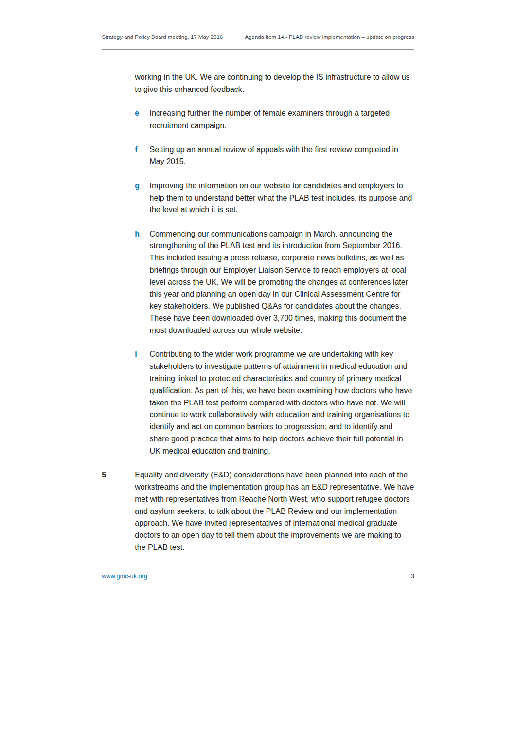Strategy and Policy Board meeting, 17 May 2016
Agenda item 14 - PLAB review implementation – update on progress
working in the UK. We are continuing to develop the IS infrastructure to allow us to give this enhanced feedback.
e
Increasing further the number of female examiners through a targeted recruitment campaign.
f
Setting up an annual review of appeals with the first review completed in May 2015.
g
Improving the information on our website for candidates and employers to help them to understand better what the PLAB test includes, its purpose and the level at which it is set.
h
Commencing our communications campaign in March, announcing the strengthening of the PLAB test and its introduction from September 2016. This included issuing a press release, corporate news bulletins, as well as briefings through our Employer Liaison Service to reach employers at local level across the UK. We will be promoting the changes at conferences later this year and planning an open day in our Clinical Assessment Centre for key stakeholders. We published Q&As for candidates about the changes. These have been downloaded over 3,700 times, making this document the most downloaded across our whole website.
i
Contributing to the wider work programme we are undertaking with key stakeholders to investigate patterns of attainment in medical education and training linked to protected characteristics and country of primary medical qualification. As part of this, we have been examining how doctors who have taken the PLAB test perform compared with doctors who have not. We will continue to work collaboratively with education and training organisations to identify and act on common barriers to progression; and to identify and share good practice that aims to help doctors achieve their full potential in UK medical education and training.
5
Equality and diversity (E&D) considerations have been planned into each of the workstreams and the implementation group has an E&D representative. We have met with representatives from Reache North West, who support refugee doctors and asylum seekers, to talk about the PLAB Review and our implementation approach. We have invited representatives of international medical graduate doctors to an open day to tell them about the improvements we are making to the PLAB test.
www.gmc-uk.org
3